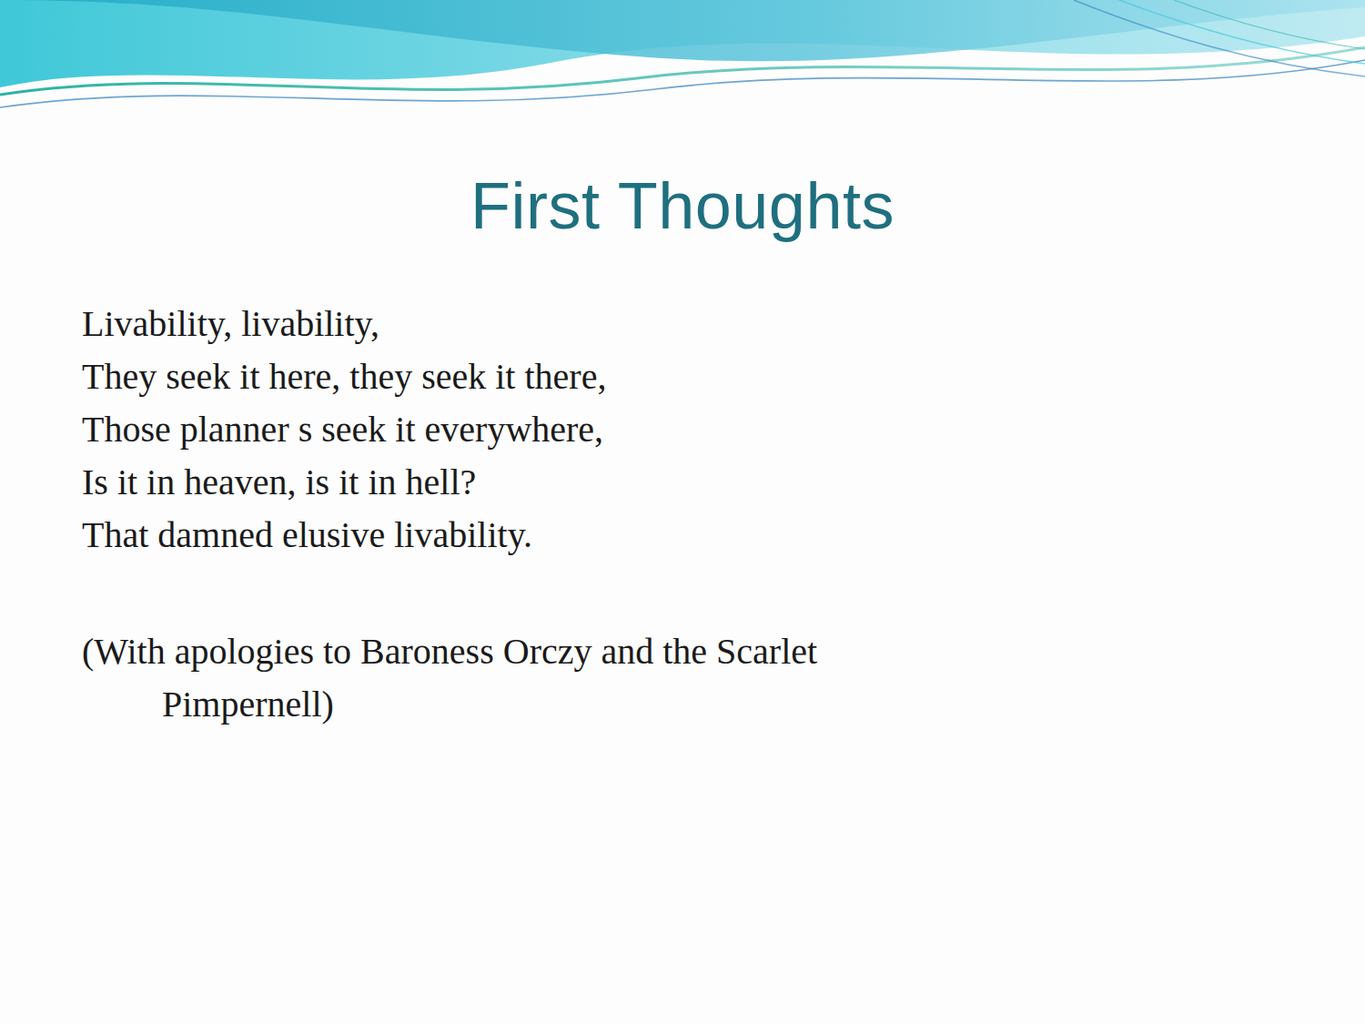First Thoughts
Livability, livability,
They seek it here, they seek it there,
Those planner s seek it everywhere,
Is it in heaven, is it in hell?
That damned elusive livability.
(With apologies to Baroness Orczy and the ScarletPimpernell)